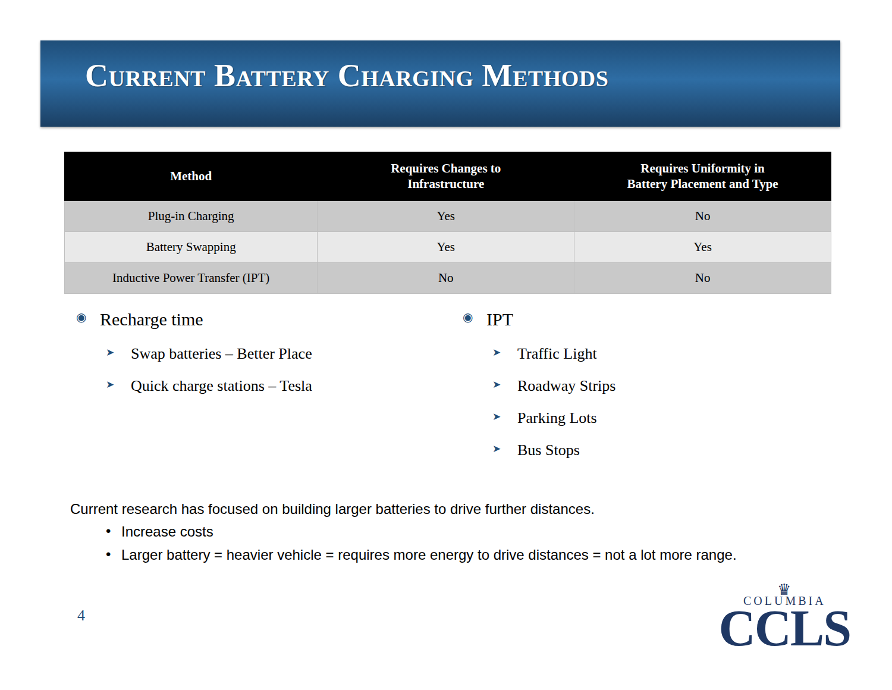Current Battery Charging Methods
| Method | Requires Changes to Infrastructure | Requires Uniformity in Battery Placement and Type |
| --- | --- | --- |
| Plug-in Charging | Yes | No |
| Battery Swapping | Yes | Yes |
| Inductive Power Transfer (IPT) | No | No |
Recharge time
Swap batteries – Better Place
Quick charge stations – Tesla
IPT
Traffic Light
Roadway Strips
Parking Lots
Bus Stops
Current research has focused on building larger batteries to drive further distances.
Increase costs
Larger battery = heavier vehicle = requires more energy to drive distances = not a lot more range.
4
♛
COLUMBIA
CCLS